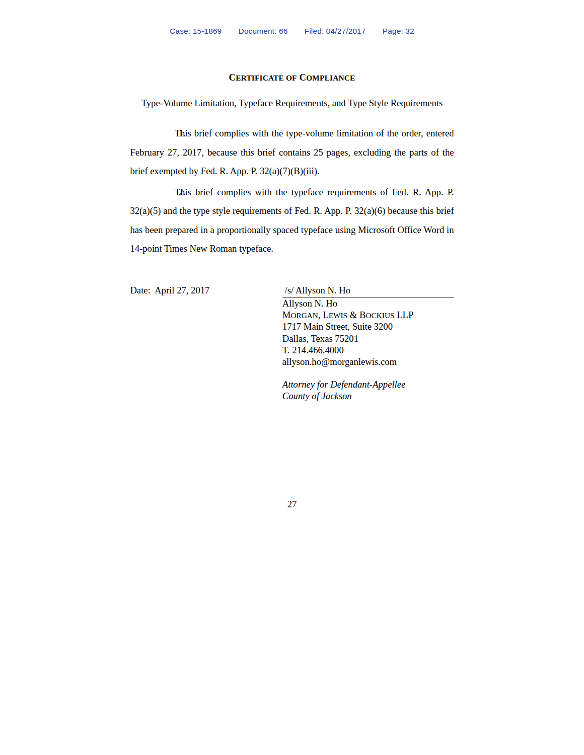Case: 15-1869 Document: 66 Filed: 04/27/2017 Page: 32
CERTIFICATE OF COMPLIANCE
Type-Volume Limitation, Typeface Requirements, and Type Style Requirements
1. This brief complies with the type-volume limitation of the order, entered February 27, 2017, because this brief contains 25 pages, excluding the parts of the brief exempted by Fed. R. App. P. 32(a)(7)(B)(iii).
2. This brief complies with the typeface requirements of Fed. R. App. P. 32(a)(5) and the type style requirements of Fed. R. App. P. 32(a)(6) because this brief has been prepared in a proportionally spaced typeface using Microsoft Office Word in 14-point Times New Roman typeface.
| Date: April 27, 2017 | /s/ Allyson N. Ho Allyson N. Ho M ORGAN , L EWIS & B OCKIUS LLP 1717 Main Street, Suite 3200 Dallas, Texas 75201 T. 214.466.4000 allyson.ho@morganlewis.com Attorney for Defendant-Appellee County of Jackson |
27